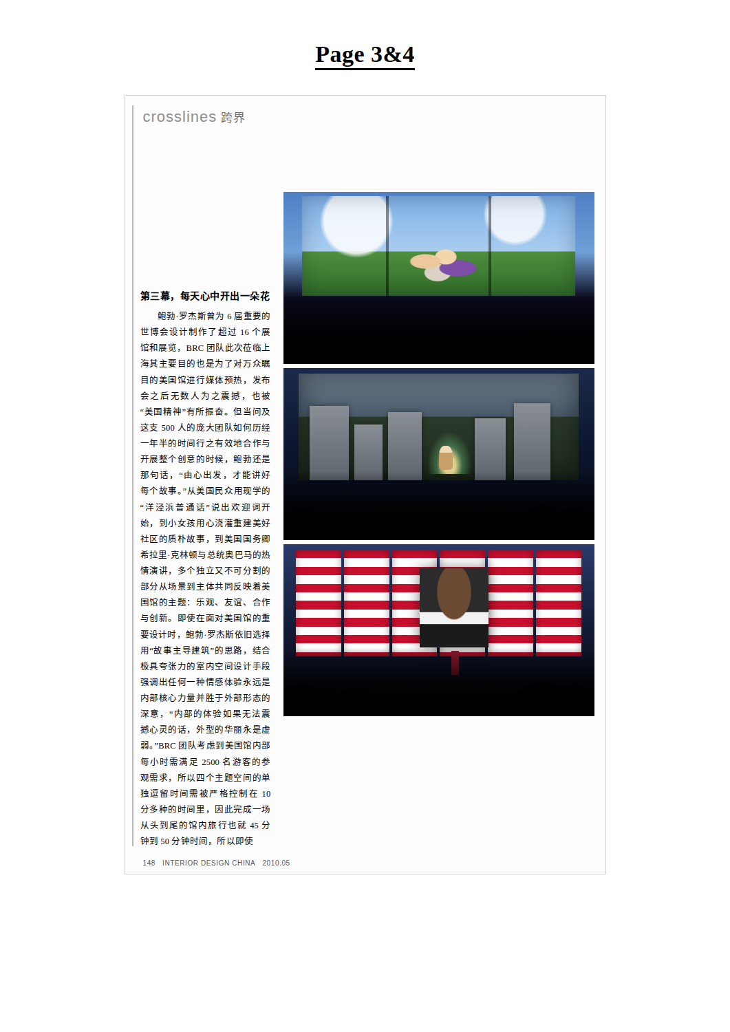Page 3&4
crosslines跨界
第三幕，每天心中开出一朵花
鲍勃·罗杰斯曾为 6 届重要的世博会设计制作了超过 16 个展馆和展览，BRC 团队此次莅临上海其主要目的也是为了对万众瞩目的美国馆进行媒体预热，发布会之后无数人为之震撼，也被“美国精神”有所振奋。但当问及这支 500 人的庞大团队如何历经一年半的时间行之有效地合作与开展整个创意的时候，鲍勃还是那句话，“由心出发，才能讲好每个故事。”从美国民众用现学的“洋泾浜普通话”说出欢迎词开始，到小女孩用心浇灌重建美好社区的质朴故事，到美国国务卿希拉里·克林顿与总统奥巴马的热情演讲，多个独立又不可分割的部分从场景到主体共同反映着美国馆的主题：乐观、友谊、合作与创新。即使在面对美国馆的重要设计时，鲍勃·罗杰斯依旧选择用“故事主导建筑”的思路，结合极具夸张力的室内空间设计手段强调出任何一种情感体验永远是内部核心力量并胜于外部形态的深意，“内部的体验如果无法震撼心灵的话，外型的华丽永是虚弱。”BRC 团队考虑到美国馆内部每小时需满足 2500 名游客的参观需求，所以四个主题空间的单独逗留时间需被严格控制在 10 分多种的时间里，因此完成一场从头到尾的馆内旅行也就 45 分钟到 50 分钟时间，所以即使
148 INTERIOR DESIGN CHINA 2010.05